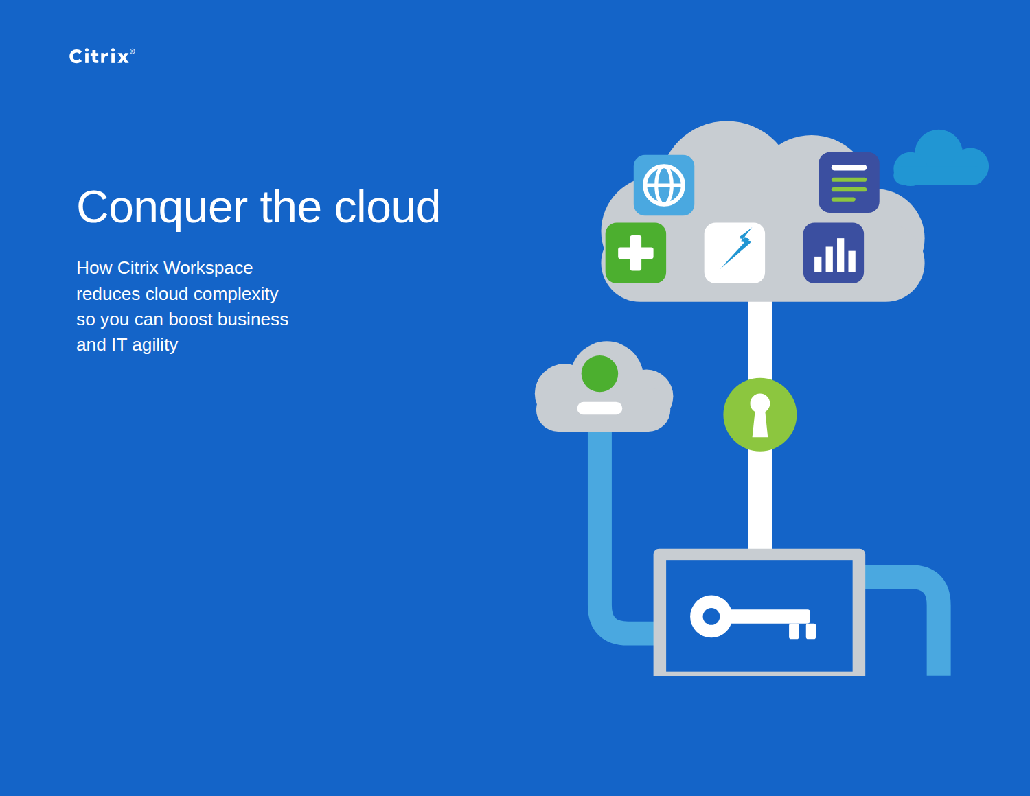R
Conquer the cloud
How Citrix Workspace reduces cloud complexity so you can boost business and IT agility